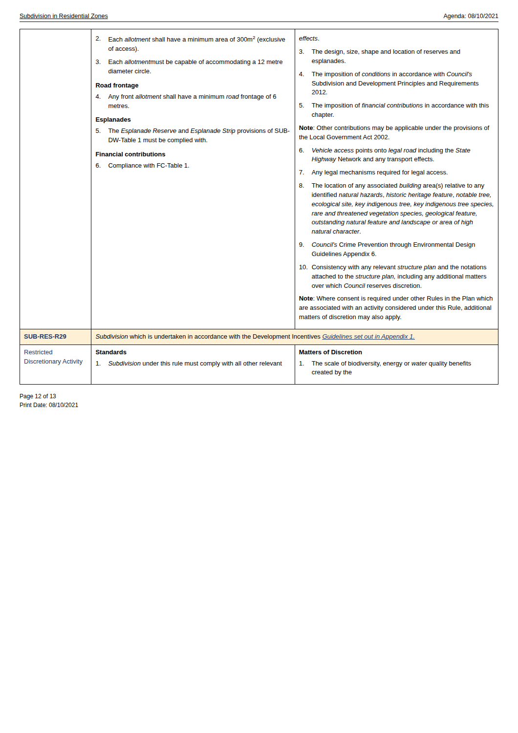Subdivision in Residential Zones
Agenda: 08/10/2021
| | 2. Each allotment shall have a minimum area of 300m 2 (exclusive of access). 3. Each allotment must be capable of accommodating a 12 metre diameter circle. Road frontage 4. Any front allotment shall have a minimum road frontage of 6 metres. Esplanades 5. The Esplanade Reserve and Esplanade Strip provisions of SUB-DW-Table 1 must be complied with. Financial contributions 6. Compliance with FC-Table 1. | effects . 3. The design, size, shape and location of reserves and esplanades. 4. The imposition of conditions in accordance with Council's Subdivision and Development Principles and Requirements 2012. 5. The imposition of financial contributions in accordance with this chapter. Note : Other contributions may be applicable under the provisions of the Local Government Act 2002. 6. Vehicle access points onto legal road including the State Highway Network and any transport effects. 7. Any legal mechanisms required for legal access. 8. The location of any associated building area(s) relative to any identified natural hazards , historic heritage feature , notable tree, ecological site, key indigenous tree, key indigenous tree species, rare and threatened vegetation species, geological feature, outstanding natural feature and landscape or area of high natural character . 9. Council's Crime Prevention through Environmental Design Guidelines Appendix 6. 10. Consistency with any relevant structure plan and the notations attached to the structure plan, including any additional matters over which Council reserves discretion. Note : Where consent is required under other Rules in the Plan which are associated with an activity considered under this Rule, additional matters of discretion may also apply. |
| SUB-RES-R29 | Subdivision which is undertaken in accordance with the Development Incentives Guidelines set out in Appendix 1. |
| Restricted Discretionary Activity | Standards 1. Subdivision under this rule must comply with all other relevant | Matters of Discretion 1. The scale of biodiversity, energy or water quality benefits created by the |
Page 12 of 13
Print Date: 08/10/2021